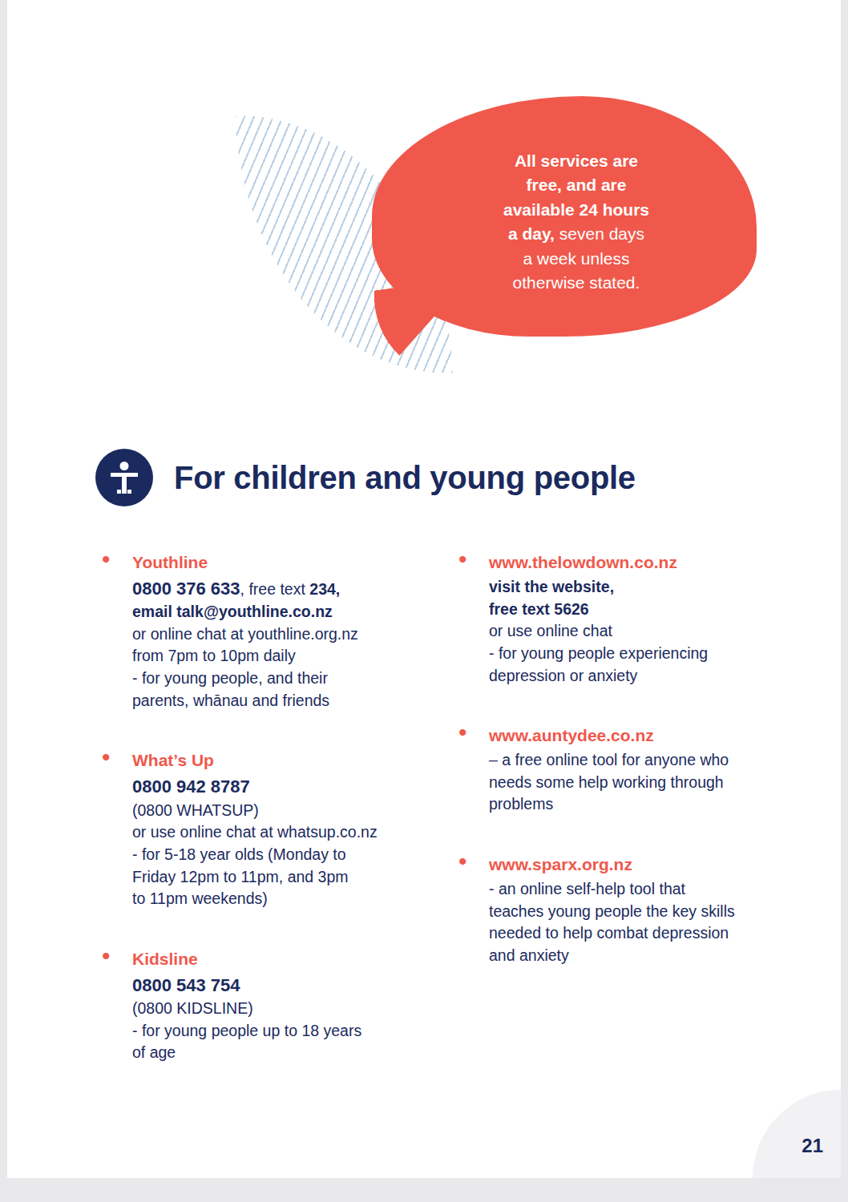All services are
free, and are
available 24 hours
a day, seven days
a week unless
otherwise stated.
For children and young people
Youthline 0800 376 633, free text 234,
email talk@youthline.co.nz or online chat at youthline.org.nz
from 7pm to 10pm daily
- for young people, and their
parents, whānau and friends
What’s Up 0800 942 8787 (0800 WHATSUP)
or use online chat at whatsup.co.nz
- for 5-18 year olds (Monday to
Friday 12pm to 11pm, and 3pm
to 11pm weekends)
Kidsline 0800 543 754 (0800 KIDSLINE)
- for young people up to 18 years
of age
www.thelowdown.co.nz visit the website,
free text 5626 or use online chat
- for young people experiencing
depression or anxiety
www.auntydee.co.nz – a free online tool for anyone who
needs some help working through
problems
www.sparx.org.nz - an online self-help tool that
teaches young people the key skills
needed to help combat depression
and anxiety
21